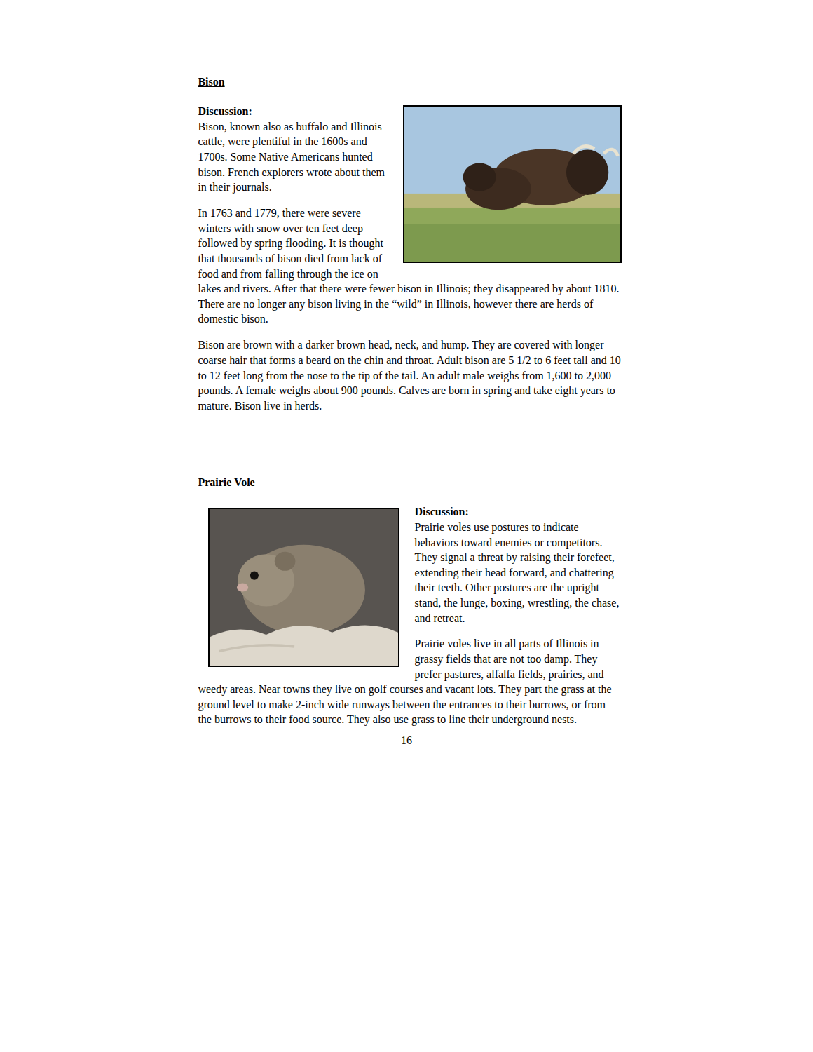Bison
Discussion:
Bison, known also as buffalo and Illinois cattle, were plentiful in the 1600s and 1700s. Some Native Americans hunted bison. French explorers wrote about them in their journals.
In 1763 and 1779, there were severe winters with snow over ten feet deep followed by spring flooding. It is thought that thousands of bison died from lack of food and from falling through the ice on lakes and rivers. After that there were fewer bison in Illinois; they disappeared by about 1810. There are no longer any bison living in the “wild” in Illinois, however there are herds of domestic bison.
Bison are brown with a darker brown head, neck, and hump. They are covered with longer coarse hair that forms a beard on the chin and throat. Adult bison are 5 1/2 to 6 feet tall and 10 to 12 feet long from the nose to the tip of the tail. An adult male weighs from 1,600 to 2,000 pounds. A female weighs about 900 pounds. Calves are born in spring and take eight years to mature. Bison live in herds.
Prairie Vole
Discussion:
Prairie voles use postures to indicate behaviors toward enemies or competitors. They signal a threat by raising their forefeet, extending their head forward, and chattering their teeth. Other postures are the upright stand, the lunge, boxing, wrestling, the chase, and retreat.
Prairie voles live in all parts of Illinois in grassy fields that are not too damp. They prefer pastures, alfalfa fields, prairies, and weedy areas. Near towns they live on golf courses and vacant lots. They part the grass at the ground level to make 2-inch wide runways between the entrances to their burrows, or from the burrows to their food source. They also use grass to line their underground nests.
16